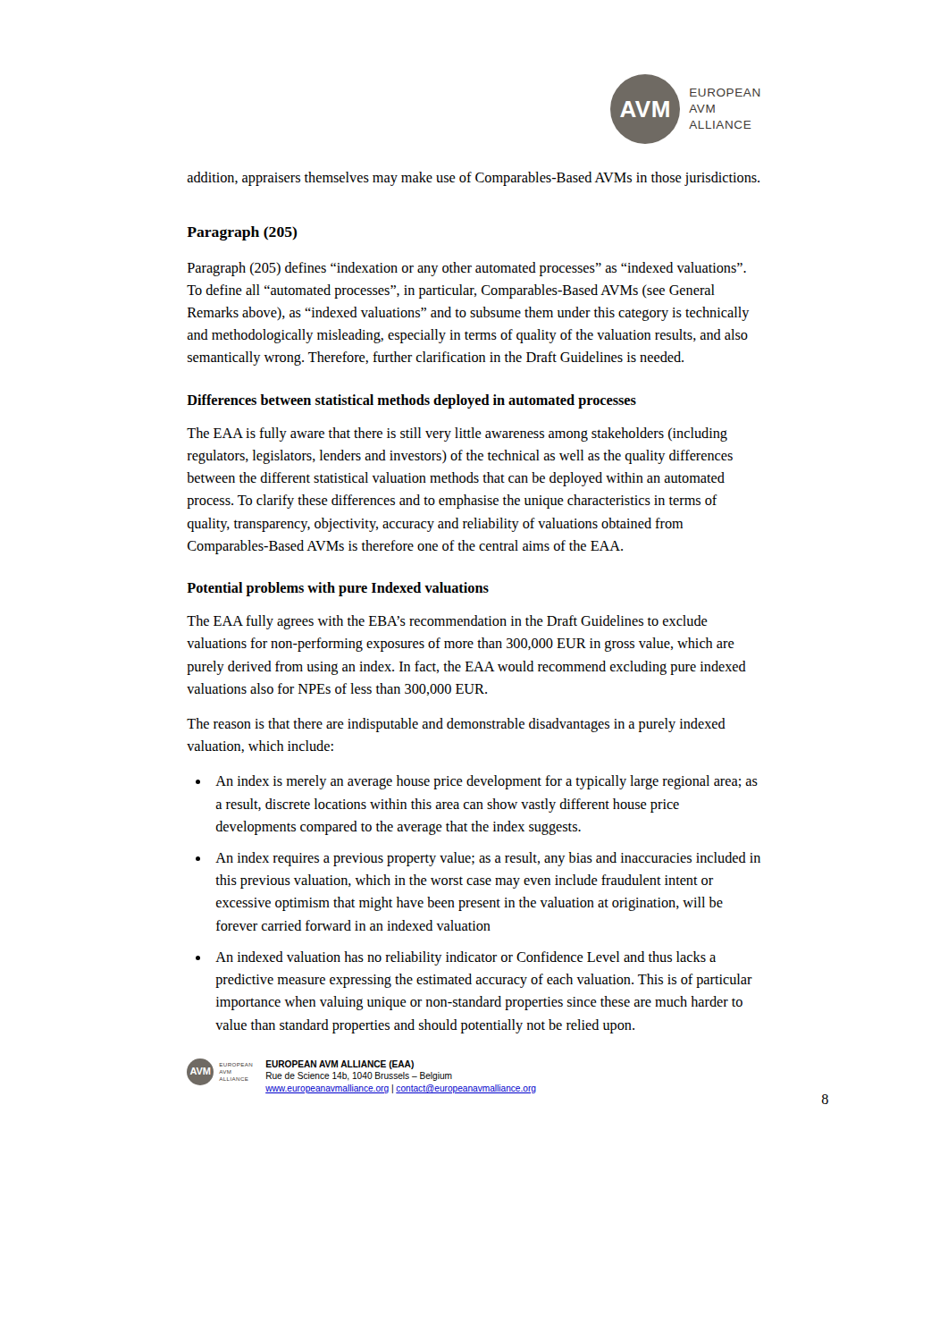AVM
European AVM Alliance
addition, appraisers themselves may make use of Comparables-Based AVMs in those jurisdictions.
Paragraph (205)
Paragraph (205) defines “indexation or any other automated processes” as “indexed valuations”. To define all “automated processes”, in particular, Comparables-Based AVMs (see General Remarks above), as “indexed valuations” and to subsume them under this category is technically and methodologically misleading, especially in terms of quality of the valuation results, and also semantically wrong. Therefore, further clarification in the Draft Guidelines is needed.
Differences between statistical methods deployed in automated processes
The EAA is fully aware that there is still very little awareness among stakeholders (including regulators, legislators, lenders and investors) of the technical as well as the quality differences between the different statistical valuation methods that can be deployed within an automated process. To clarify these differences and to emphasise the unique characteristics in terms of quality, transparency, objectivity, accuracy and reliability of valuations obtained from Comparables-Based AVMs is therefore one of the central aims of the EAA.
Potential problems with pure Indexed valuations
The EAA fully agrees with the EBA’s recommendation in the Draft Guidelines to exclude valuations for non-performing exposures of more than 300,000 EUR in gross value, which are purely derived from using an index. In fact, the EAA would recommend excluding pure indexed valuations also for NPEs of less than 300,000 EUR.
The reason is that there are indisputable and demonstrable disadvantages in a purely indexed valuation, which include:
An index is merely an average house price development for a typically large regional area; as a result, discrete locations within this area can show vastly different house price developments compared to the average that the index suggests.
An index requires a previous property value; as a result, any bias and inaccuracies included in this previous valuation, which in the worst case may even include fraudulent intent or excessive optimism that might have been present in the valuation at origination, will be forever carried forward in an indexed valuation
An indexed valuation has no reliability indicator or Confidence Level and thus lacks a predictive measure expressing the estimated accuracy of each valuation. This is of particular importance when valuing unique or non-standard properties since these are much harder to value than standard properties and should potentially not be relied upon.
8
AVM
European AVM Alliance
EUROPEAN AVM ALLIANCE (EAA)
Rue de Science 14b, 1040 Brussels – Belgium
www.europeanavmalliance.org | contact@europeanavmalliance.org